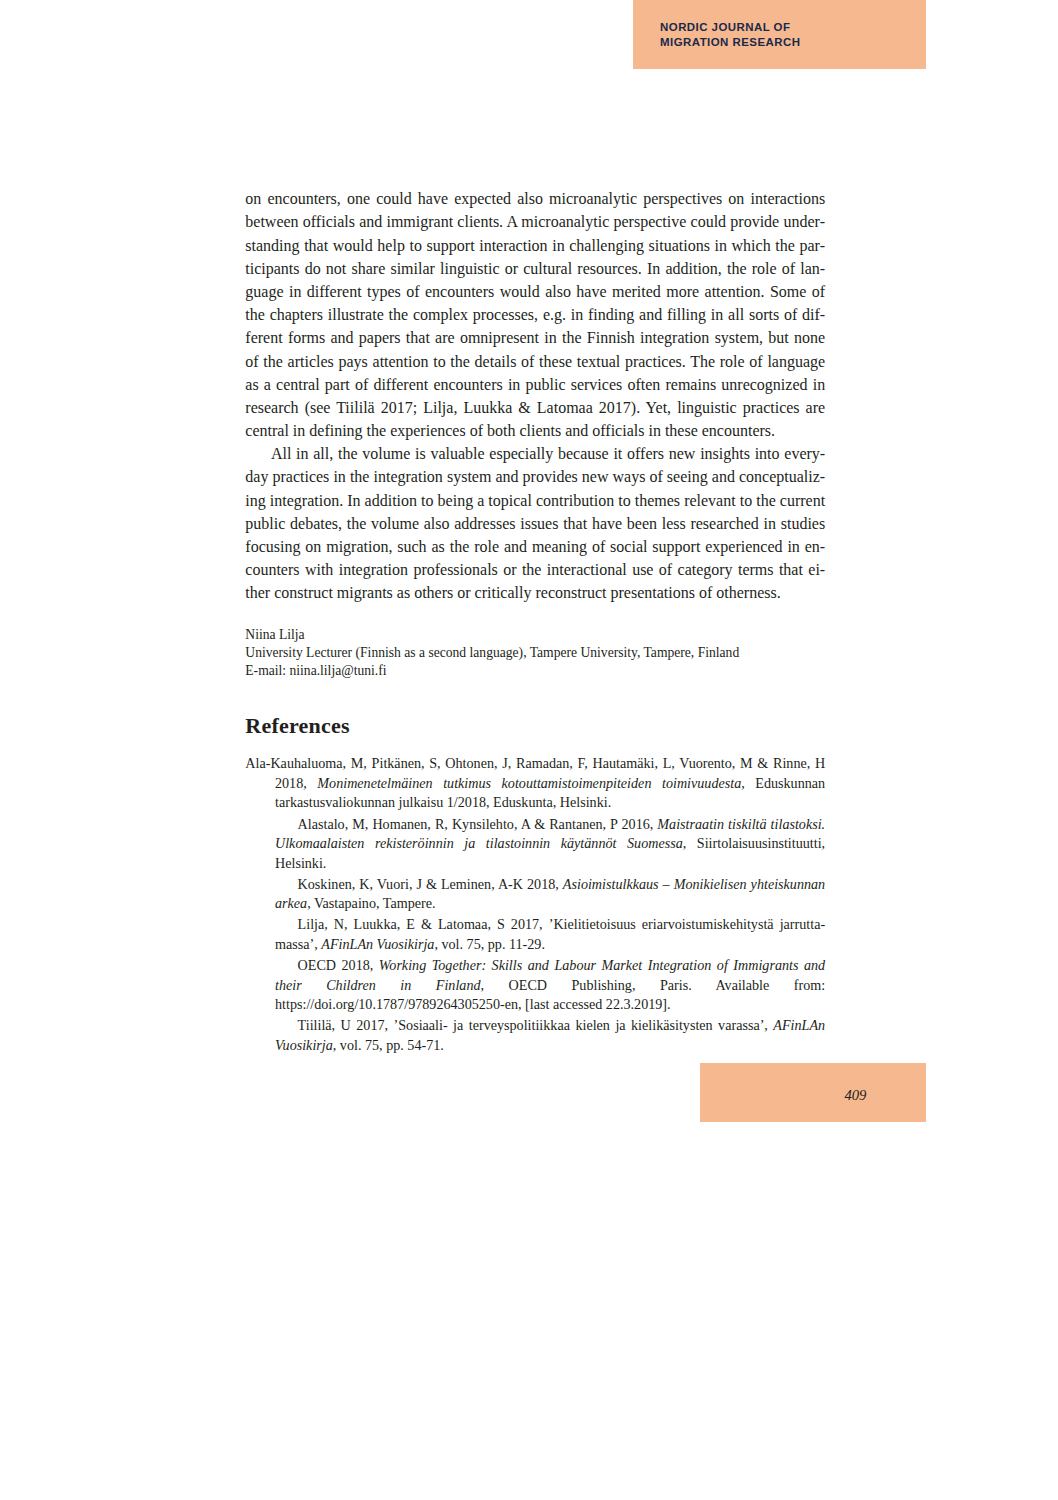Nordic Journal of
Migration Research
on encounters, one could have expected also microanalytic perspectives on interactions between officials and immigrant clients. A microanalytic perspective could provide understanding that would help to support interaction in challenging situations in which the participants do not share similar linguistic or cultural resources. In addition, the role of language in different types of encounters would also have merited more attention. Some of the chapters illustrate the complex processes, e.g. in finding and filling in all sorts of different forms and papers that are omnipresent in the Finnish integration system, but none of the articles pays attention to the details of these textual practices. The role of language as a central part of different encounters in public services often remains unrecognized in research (see Tiililä 2017; Lilja, Luukka & Latomaa 2017). Yet, linguistic practices are central in defining the experiences of both clients and officials in these encounters.
All in all, the volume is valuable especially because it offers new insights into everyday practices in the integration system and provides new ways of seeing and conceptualizing integration. In addition to being a topical contribution to themes relevant to the current public debates, the volume also addresses issues that have been less researched in studies focusing on migration, such as the role and meaning of social support experienced in encounters with integration professionals or the interactional use of category terms that either construct migrants as others or critically reconstruct presentations of otherness.
Niina Lilja
University Lecturer (Finnish as a second language), Tampere University, Tampere, Finland
E-mail: niina.lilja@tuni.fi
References
Ala-Kauhaluoma, M, Pitkänen, S, Ohtonen, J, Ramadan, F, Hautamäki, L, Vuorento, M & Rinne, H 2018, Monimenetelmäinen tutkimus kotouttamistoimenpiteiden toimivuudesta, Eduskunnan tarkastusvaliokunnan julkaisu 1/2018, Eduskunta, Helsinki.
Alastalo, M, Homanen, R, Kynsilehto, A & Rantanen, P 2016, Maistraatin tiskiltä tilastoksi. Ulkomaalaisten rekisteröinnin ja tilastoinnin käytännöt Suomessa, Siirtolaisuusinstituutti, Helsinki.
Koskinen, K, Vuori, J & Leminen, A-K 2018, Asioimistulkkaus – Monikielisen yhteiskunnan arkea, Vastapaino, Tampere.
Lilja, N, Luukka, E & Latomaa, S 2017, ’Kielitietoisuus eriarvoistumiskehitystä jarruttamassa’, AFinLAn Vuosikirja, vol. 75, pp. 11-29.
OECD 2018, Working Together: Skills and Labour Market Integration of Immigrants and their Children in Finland, OECD Publishing, Paris. Available from: https://doi.org/10.1787/9789264305250-en, [last accessed 22.3.2019].
Tiililä, U 2017, ’Sosiaali- ja terveyspolitiikkaa kielen ja kielikäsitysten varassa’, AFinLAn Vuosikirja, vol. 75, pp. 54-71.
409